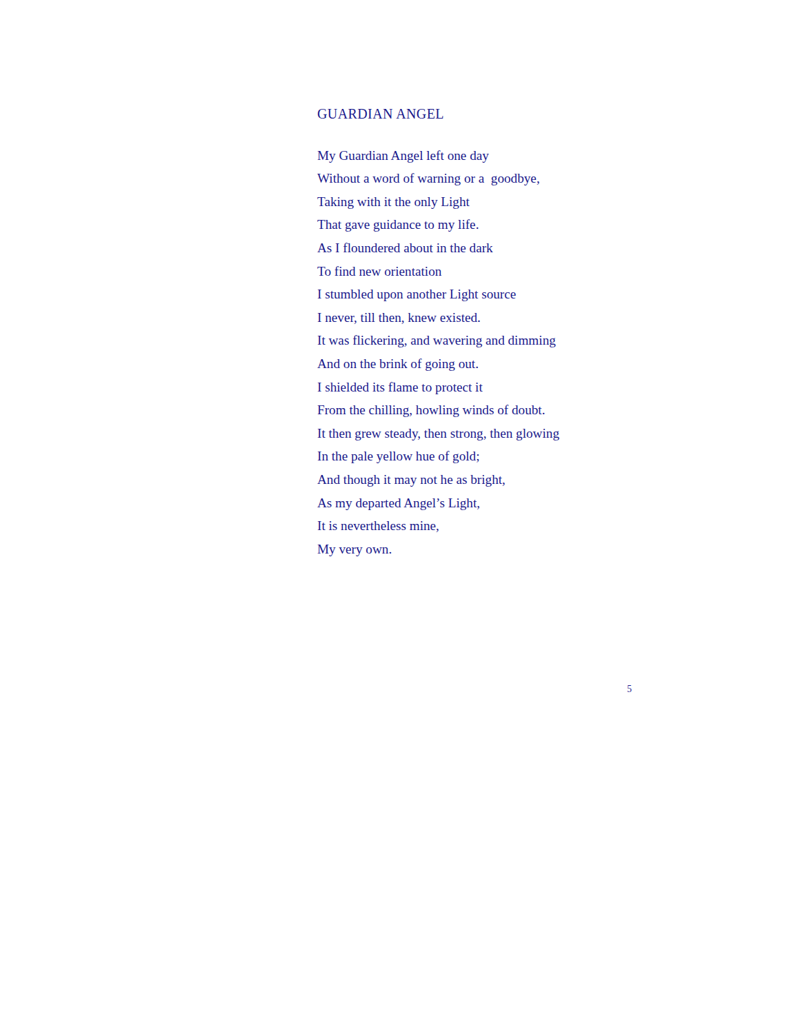GUARDIAN ANGEL
My Guardian Angel left one day
Without a word of warning or a goodbye,
Taking with it the only Light
That gave guidance to my life.
As I floundered about in the dark
To find new orientation
I stumbled upon another Light source
I never, till then, knew existed.
It was flickering, and wavering and dimming
And on the brink of going out.
I shielded its flame to protect it
From the chilling, howling winds of doubt.
It then grew steady, then strong, then glowing
In the pale yellow hue of gold;
And though it may not he as bright,
As my departed Angel’s Light,
It is nevertheless mine,
My very own.
5